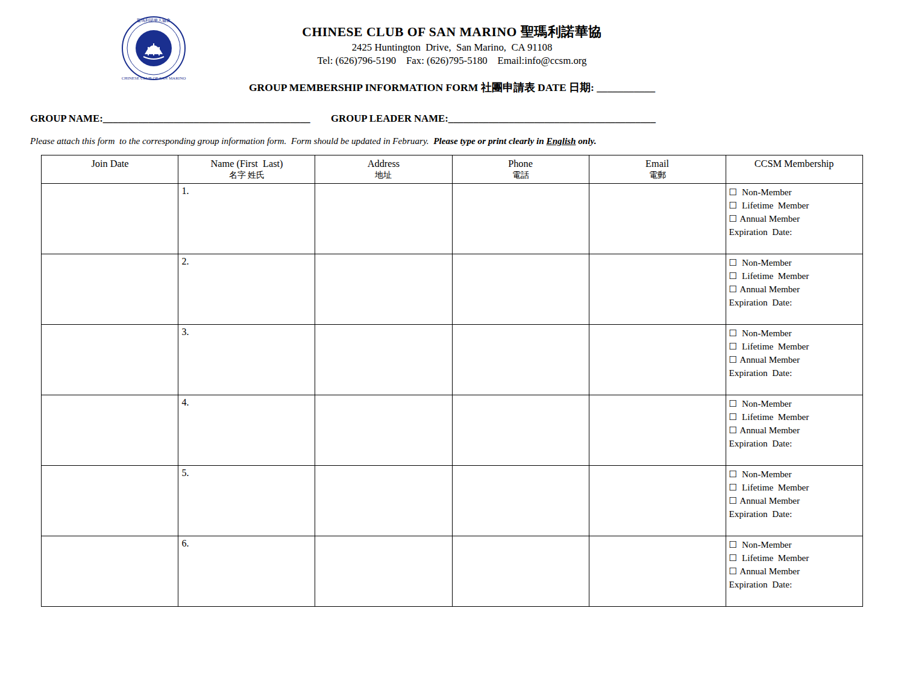聖瑪利諾華人協會 CHINESE CLUB OF SAN MARINO
CHINESE CLUB OF SAN MARINO 聖瑪利諾華協
2425 Huntington Drive, San Marino, CA 91108
Tel: (626)796-5190 Fax: (626)795-5180 Email:info@ccsm.org
GROUP MEMBERSHIP INFORMATION FORM 社團申請表 DATE 日期: ___________
GROUP NAME:_________________________________________ GROUP LEADER NAME:_________________________________________
Please attach this form to the corresponding group information form. Form should be updated in February. Please type or print clearly in English only.
| Join Date | Name (First Last) 名字 姓氏 | Address 地址 | Phone 電話 | Email 電郵 | CCSM Membership |
| --- | --- | --- | --- | --- | --- |
| | 1. | | | | ☐ Non-Member ☐ Lifetime Member ☐ Annual Member Expiration Date: |
| | 2. | | | | ☐ Non-Member ☐ Lifetime Member ☐ Annual Member Expiration Date: |
| | 3. | | | | ☐ Non-Member ☐ Lifetime Member ☐ Annual Member Expiration Date: |
| | 4. | | | | ☐ Non-Member ☐ Lifetime Member ☐ Annual Member Expiration Date: |
| | 5. | | | | ☐ Non-Member ☐ Lifetime Member ☐ Annual Member Expiration Date: |
| | 6. | | | | ☐ Non-Member ☐ Lifetime Member ☐ Annual Member Expiration Date: |